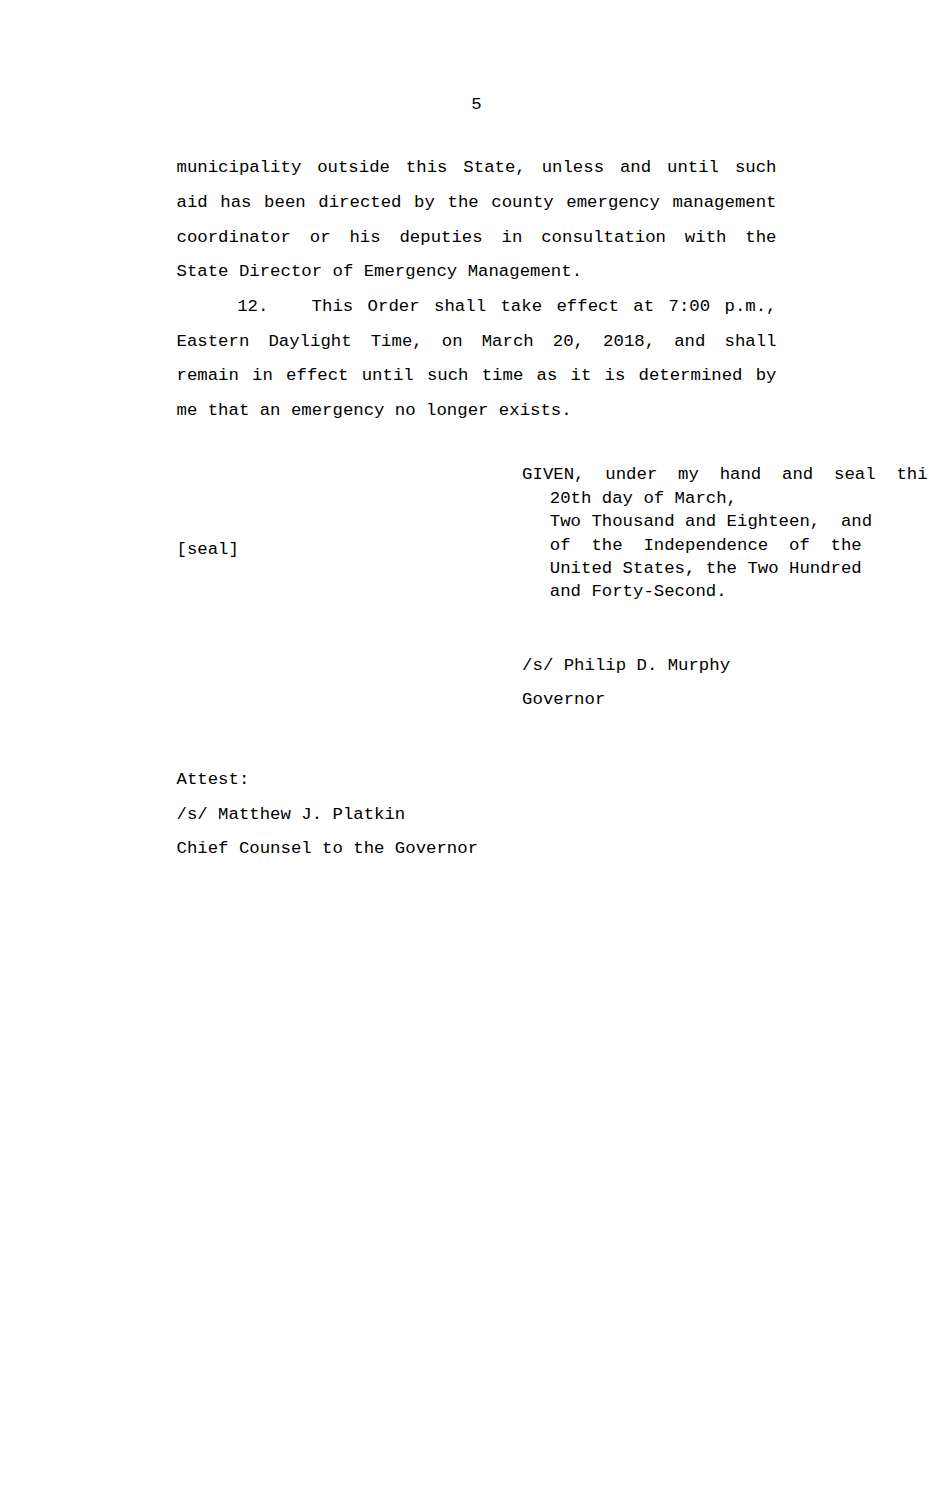5
municipality outside this State, unless and until such aid has been directed by the county emergency management coordinator or his deputies in consultation with the State Director of Emergency Management.
12. This Order shall take effect at 7:00 p.m., Eastern Daylight Time, on March 20, 2018, and shall remain in effect until such time as it is determined by me that an emergency no longer exists.
[seal]
GIVEN, under my hand and seal this 20th day of March, Two Thousand and Eighteen, and of the Independence of the United States, the Two Hundred and Forty-Second.
/s/ Philip D. Murphy
Governor
Attest:
/s/ Matthew J. Platkin
Chief Counsel to the Governor